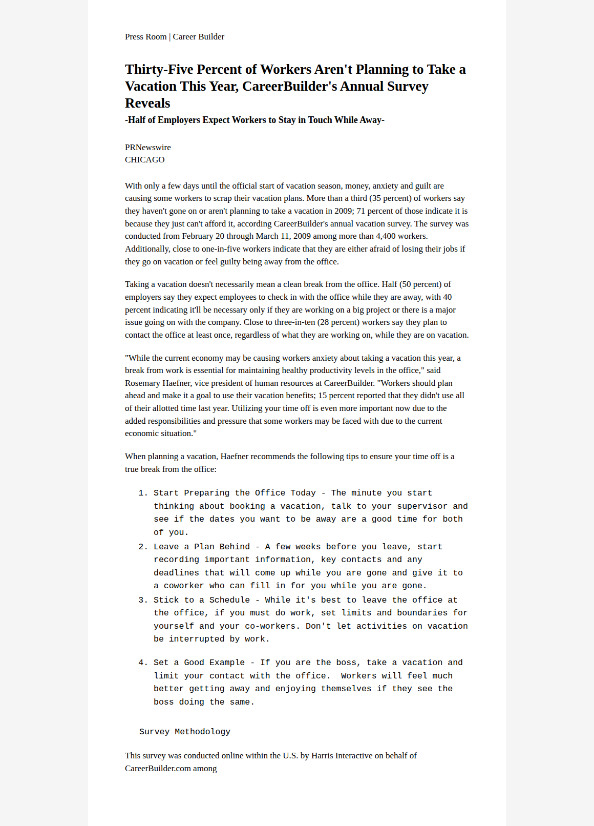Press Room | Career Builder
Thirty-Five Percent of Workers Aren't Planning to Take a Vacation This Year, CareerBuilder's Annual Survey Reveals
-Half of Employers Expect Workers to Stay in Touch While Away-
PRNewswire CHICAGO
With only a few days until the official start of vacation season, money, anxiety and guilt are causing some workers to scrap their vacation plans. More than a third (35 percent) of workers say they haven't gone on or aren't planning to take a vacation in 2009; 71 percent of those indicate it is because they just can't afford it, according CareerBuilder's annual vacation survey. The survey was conducted from February 20 through March 11, 2009 among more than 4,400 workers. Additionally, close to one-in-five workers indicate that they are either afraid of losing their jobs if they go on vacation or feel guilty being away from the office.
Taking a vacation doesn't necessarily mean a clean break from the office. Half (50 percent) of employers say they expect employees to check in with the office while they are away, with 40 percent indicating it'll be necessary only if they are working on a big project or there is a major issue going on with the company. Close to three-in-ten (28 percent) workers say they plan to contact the office at least once, regardless of what they are working on, while they are on vacation.
"While the current economy may be causing workers anxiety about taking a vacation this year, a break from work is essential for maintaining healthy productivity levels in the office," said Rosemary Haefner, vice president of human resources at CareerBuilder. "Workers should plan ahead and make it a goal to use their vacation benefits; 15 percent reported that they didn't use all of their allotted time last year. Utilizing your time off is even more important now due to the added responsibilities and pressure that some workers may be faced with due to the current economic situation."
When planning a vacation, Haefner recommends the following tips to ensure your time off is a true break from the office:
Start Preparing the Office Today - The minute you start thinking about booking a vacation, talk to your supervisor and see if the dates you want to be away are a good time for both of you.
Leave a Plan Behind - A few weeks before you leave, start recording important information, key contacts and any deadlines that will come up while you are gone and give it to a coworker who can fill in for you while you are gone.
Stick to a Schedule - While it's best to leave the office at the office, if you must do work, set limits and boundaries for yourself and your co-workers. Don't let activities on vacation be interrupted by work.
Set a Good Example - If you are the boss, take a vacation and limit your contact with the office. Workers will feel much better getting away and enjoying themselves if they see the boss doing the same.
Survey Methodology
This survey was conducted online within the U.S. by Harris Interactive on behalf of CareerBuilder.com among